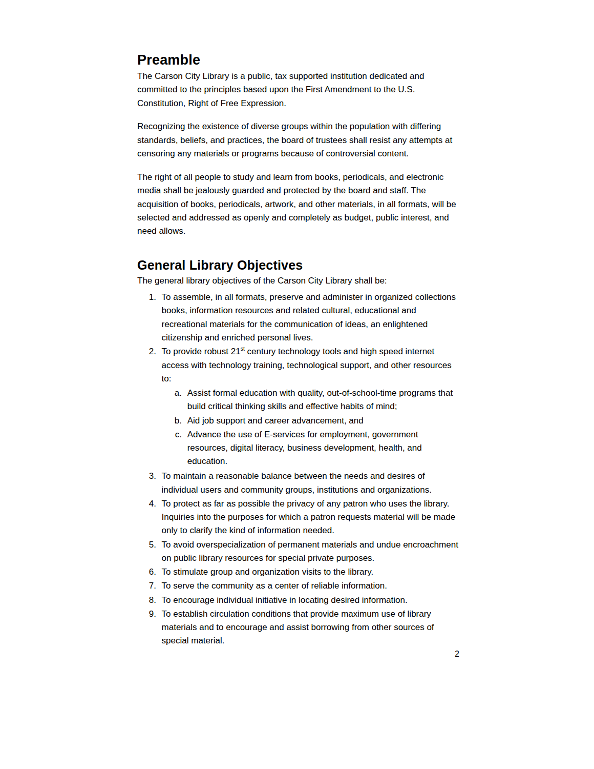Preamble
The Carson City Library is a public, tax supported institution dedicated and committed to the principles based upon the First Amendment to the U.S. Constitution, Right of Free Expression.
Recognizing the existence of diverse groups within the population with differing standards, beliefs, and practices, the board of trustees shall resist any attempts at censoring any materials or programs because of controversial content.
The right of all people to study and learn from books, periodicals, and electronic media shall be jealously guarded and protected by the board and staff. The acquisition of books, periodicals, artwork, and other materials, in all formats, will be selected and addressed as openly and completely as budget, public interest, and need allows.
General Library Objectives
The general library objectives of the Carson City Library shall be:
To assemble, in all formats, preserve and administer in organized collections books, information resources and related cultural, educational and recreational materials for the communication of ideas, an enlightened citizenship and enriched personal lives.
To provide robust 21st century technology tools and high speed internet access with technology training, technological support, and other resources to:
Assist formal education with quality, out-of-school-time programs that build critical thinking skills and effective habits of mind;
Aid job support and career advancement, and
Advance the use of E-services for employment, government resources, digital literacy, business development, health, and education.
To maintain a reasonable balance between the needs and desires of individual users and community groups, institutions and organizations.
To protect as far as possible the privacy of any patron who uses the library. Inquiries into the purposes for which a patron requests material will be made only to clarify the kind of information needed.
To avoid overspecialization of permanent materials and undue encroachment on public library resources for special private purposes.
To stimulate group and organization visits to the library.
To serve the community as a center of reliable information.
To encourage individual initiative in locating desired information.
To establish circulation conditions that provide maximum use of library materials and to encourage and assist borrowing from other sources of special material.
2